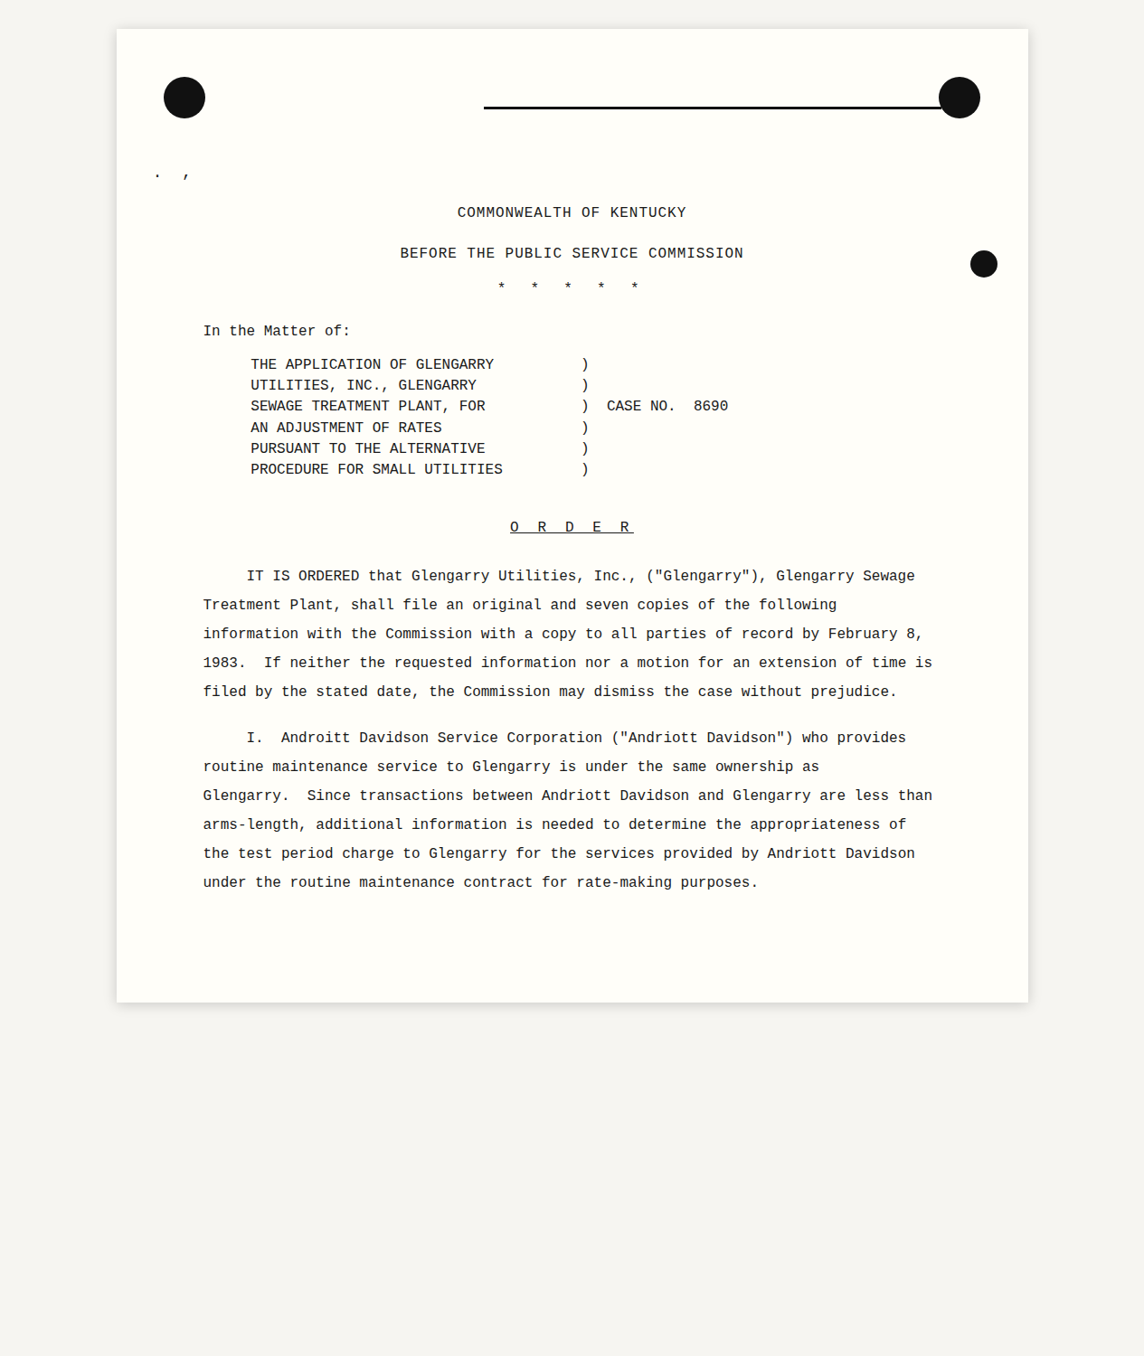. ,
COMMONWEALTH OF KENTUCKY
BEFORE THE PUBLIC SERVICE COMMISSION
* * * * *
In the Matter of:
| THE APPLICATION OF GLENGARRY | ) | |
| UTILITIES, INC., GLENGARRY | ) | |
| SEWAGE TREATMENT PLANT, FOR | ) | CASE NO. 8690 |
| AN ADJUSTMENT OF RATES | ) | |
| PURSUANT TO THE ALTERNATIVE | ) | |
| PROCEDURE FOR SMALL UTILITIES | ) | |
O R D E R
IT IS ORDERED that Glengarry Utilities, Inc., ("Glengarry"), Glengarry Sewage Treatment Plant, shall file an original and seven copies of the following information with the Commission with a copy to all parties of record by February 8, 1983. If neither the requested information nor a motion for an extension of time is filed by the stated date, the Commission may dismiss the case without prejudice.
I. Androitt Davidson Service Corporation ("Andriott Davidson") who provides routine maintenance service to Glengarry is under the same ownership as Glengarry. Since transactions between Andriott Davidson and Glengarry are less than arms-length, additional information is needed to determine the appropriateness of the test period charge to Glengarry for the services provided by Andriott Davidson under the routine maintenance contract for rate-making purposes.